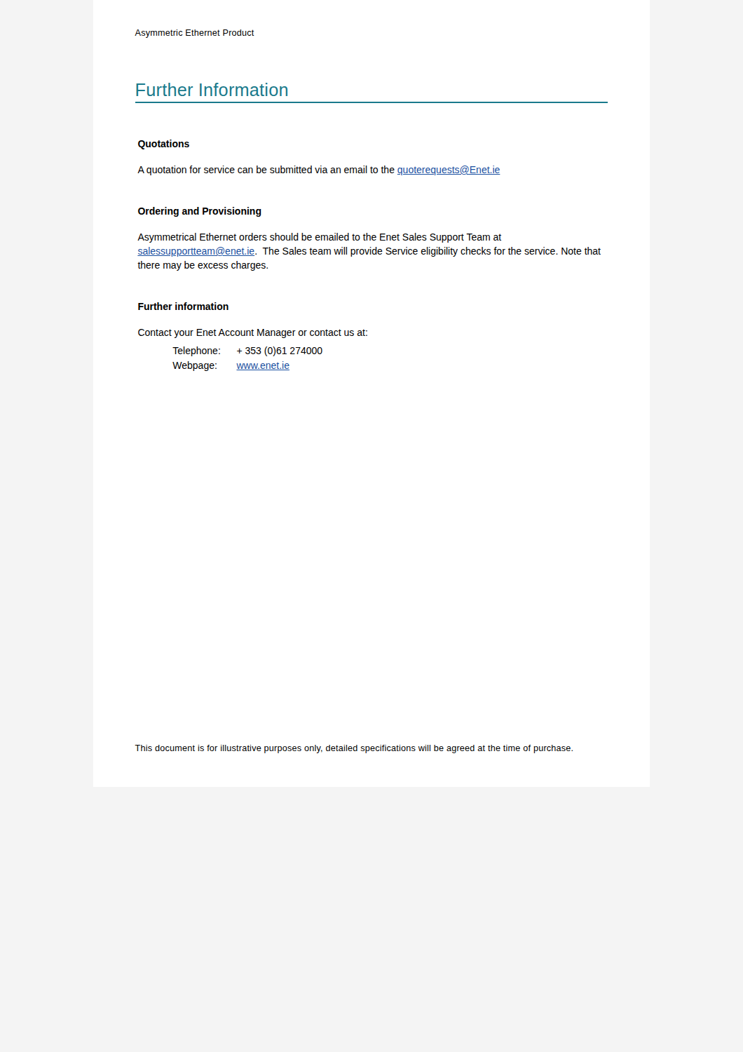Asymmetric Ethernet Product
Further Information
Quotations
A quotation for service can be submitted via an email to the quoterequests@Enet.ie
Ordering and Provisioning
Asymmetrical Ethernet orders should be emailed to the Enet Sales Support Team at salessupportteam@enet.ie. The Sales team will provide Service eligibility checks for the service. Note that there may be excess charges.
Further information
Contact your Enet Account Manager or contact us at:
Telephone:+ 353 (0)61 274000
Webpage: www.enet.ie
This document is for illustrative purposes only, detailed specifications will be agreed at the time of purchase.